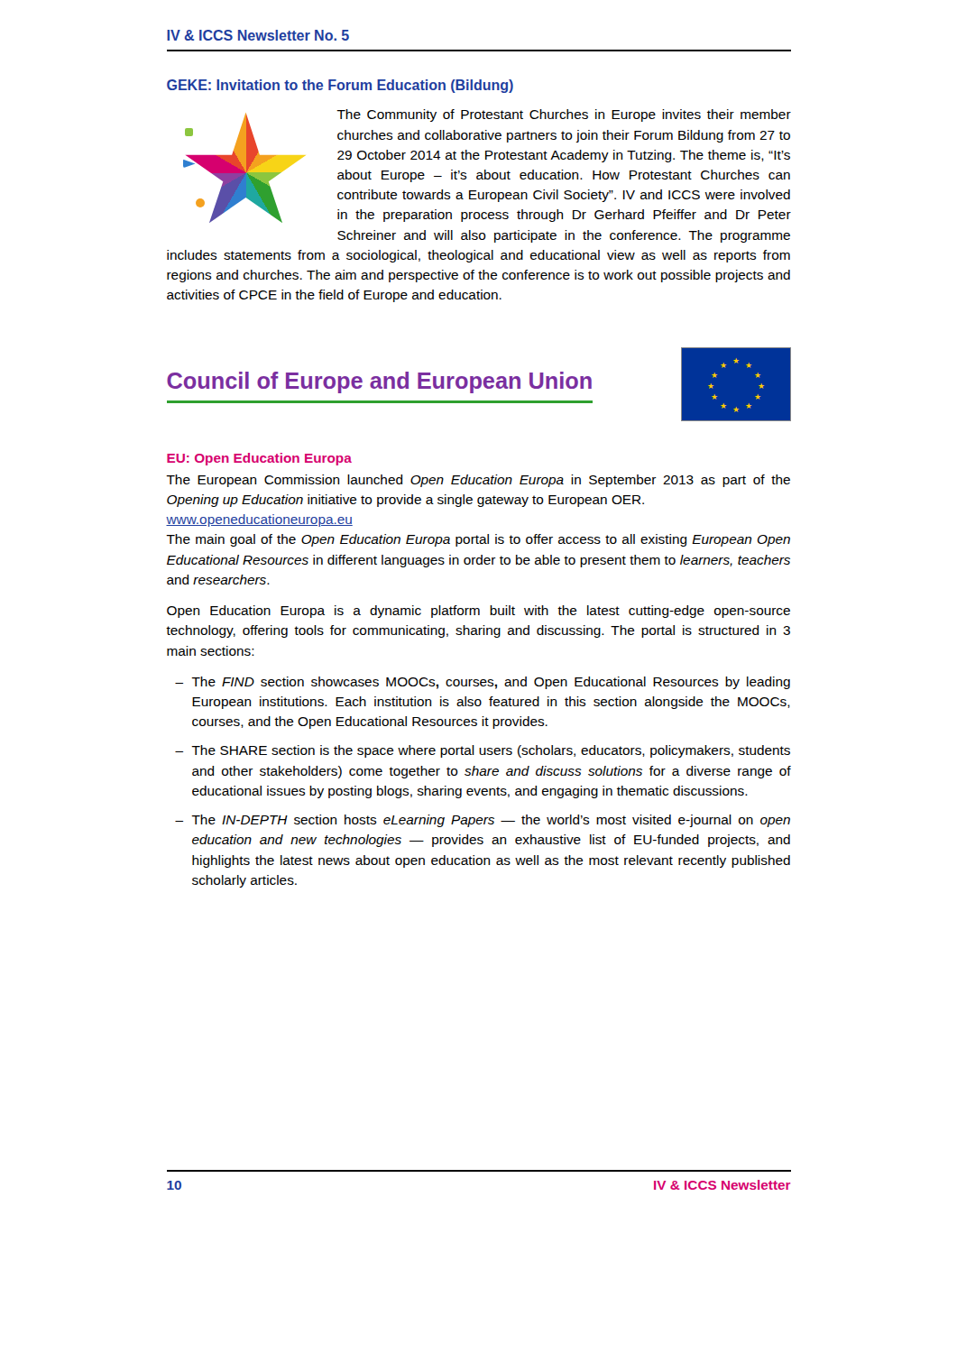IV & ICCS Newsletter No. 5
GEKE: Invitation to the Forum Education (Bildung)
The Community of Protestant Churches in Europe invites their member churches and collaborative partners to join their Forum Bildung from 27 to 29 October 2014 at the Protestant Academy in Tutzing. The theme is, “It’s about Europe – it’s about education. How Protestant Churches can contribute towards a European Civil Society”. IV and ICCS were involved in the preparation process through Dr Gerhard Pfeiffer and Dr Peter Schreiner and will also participate in the conference. The programme includes statements from a sociological, theological and educational view as well as reports from regions and churches. The aim and perspective of the conference is to work out possible projects and activities of CPCE in the field of Europe and education.
Council of Europe and European Union
★ ★ ★ ★ ★ ★ ★ ★ ★ ★ ★ ★
EU: Open Education Europa
The European Commission launched Open Education Europa in September 2013 as part of the Opening up Education initiative to provide a single gateway to European OER.
www.openeducationeuropa.eu
The main goal of the Open Education Europa portal is to offer access to all existing European Open Educational Resources in different languages in order to be able to present them to learners, teachers and researchers.
Open Education Europa is a dynamic platform built with the latest cutting-edge open-source technology, offering tools for communicating, sharing and discussing. The portal is structured in 3 main sections:
The FIND section showcases MOOCs, courses, and Open Educational Resources by leading European institutions. Each institution is also featured in this section alongside the MOOCs, courses, and the Open Educational Resources it provides.
The SHARE section is the space where portal users (scholars, educators, policymakers, students and other stakeholders) come together to share and discuss solutions for a diverse range of educational issues by posting blogs, sharing events, and engaging in thematic discussions.
The IN-DEPTH section hosts eLearning Papers — the world’s most visited e-journal on open education and new technologies — provides an exhaustive list of EU-funded projects, and highlights the latest news about open education as well as the most relevant recently published scholarly articles.
10 IV & ICCS Newsletter